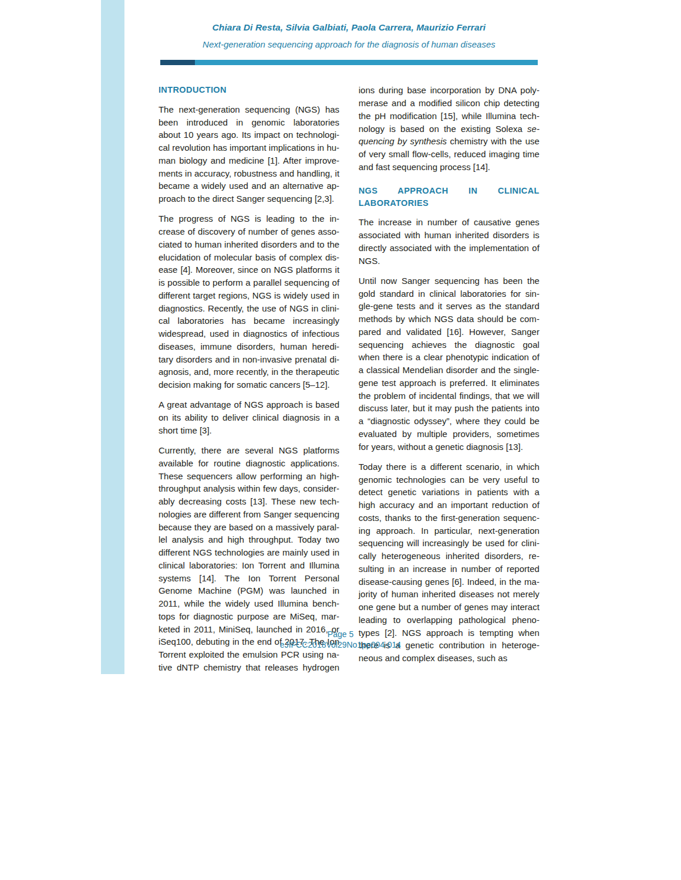Chiara Di Resta, Silvia Galbiati, Paola Carrera, Maurizio Ferrari
Next-generation sequencing approach for the diagnosis of human diseases
Introduction
The next-generation sequencing (NGS) has been introduced in genomic laboratories about 10 years ago. Its impact on technological revolution has important implications in human biology and medicine [1]. After improvements in accuracy, robustness and handling, it became a widely used and an alternative approach to the direct Sanger sequencing [2,3].
The progress of NGS is leading to the increase of discovery of number of genes associated to human inherited disorders and to the elucidation of molecular basis of complex disease [4]. Moreover, since on NGS platforms it is possible to perform a parallel sequencing of different target regions, NGS is widely used in diagnostics. Recently, the use of NGS in clinical laboratories has became increasingly widespread, used in diagnostics of infectious diseases, immune disorders, human hereditary disorders and in non-invasive prenatal diagnosis, and, more recently, in the therapeutic decision making for somatic cancers [5–12].
A great advantage of NGS approach is based on its ability to deliver clinical diagnosis in a short time [3].
Currently, there are several NGS platforms available for routine diagnostic applications. These sequencers allow performing an high-throughput analysis within few days, considerably decreasing costs [13]. These new technologies are different from Sanger sequencing because they are based on a massively parallel analysis and high throughput. Today two different NGS technologies are mainly used in clinical laboratories: Ion Torrent and Illumina systems [14]. The Ion Torrent Personal Genome Machine (PGM) was launched in 2011, while the widely used Illumina benchtops for diagnostic purpose are MiSeq, marketed in 2011, MiniSeq, launched in 2016, or iSeq100, debuting in the end of 2017. The Ion Torrent exploited the emulsion PCR using native dNTP chemistry that releases hydrogen ions during base incorporation by DNA polymerase and a modified silicon chip detecting the pH modification [15], while Illumina technology is based on the existing Solexa sequencing by synthesis chemistry with the use of very small flow-cells, reduced imaging time and fast sequencing process [14].
NGS approach in clinical laboratories
The increase in number of causative genes associated with human inherited disorders is directly associated with the implementation of NGS.
Until now Sanger sequencing has been the gold standard in clinical laboratories for single-gene tests and it serves as the standard methods by which NGS data should be compared and validated [16]. However, Sanger sequencing achieves the diagnostic goal when there is a clear phenotypic indication of a classical Mendelian disorder and the single-gene test approach is preferred. It eliminates the problem of incidental findings, that we will discuss later, but it may push the patients into a “diagnostic odyssey”, where they could be evaluated by multiple providers, sometimes for years, without a genetic diagnosis [13].
Today there is a different scenario, in which genomic technologies can be very useful to detect genetic variations in patients with a high accuracy and an important reduction of costs, thanks to the first-generation sequencing approach. In particular, next-generation sequencing will increasingly be used for clinically heterogeneous inherited disorders, resulting in an increase in number of reported disease-causing genes [6]. Indeed, in the majority of human inherited diseases not merely one gene but a number of genes may interact leading to overlapping pathological phenotypes [2]. NGS approach is tempting when there is a genetic contribution in heterogeneous and complex diseases, such as
Page 5
eJIFCC2018Vol29No1pp004-014